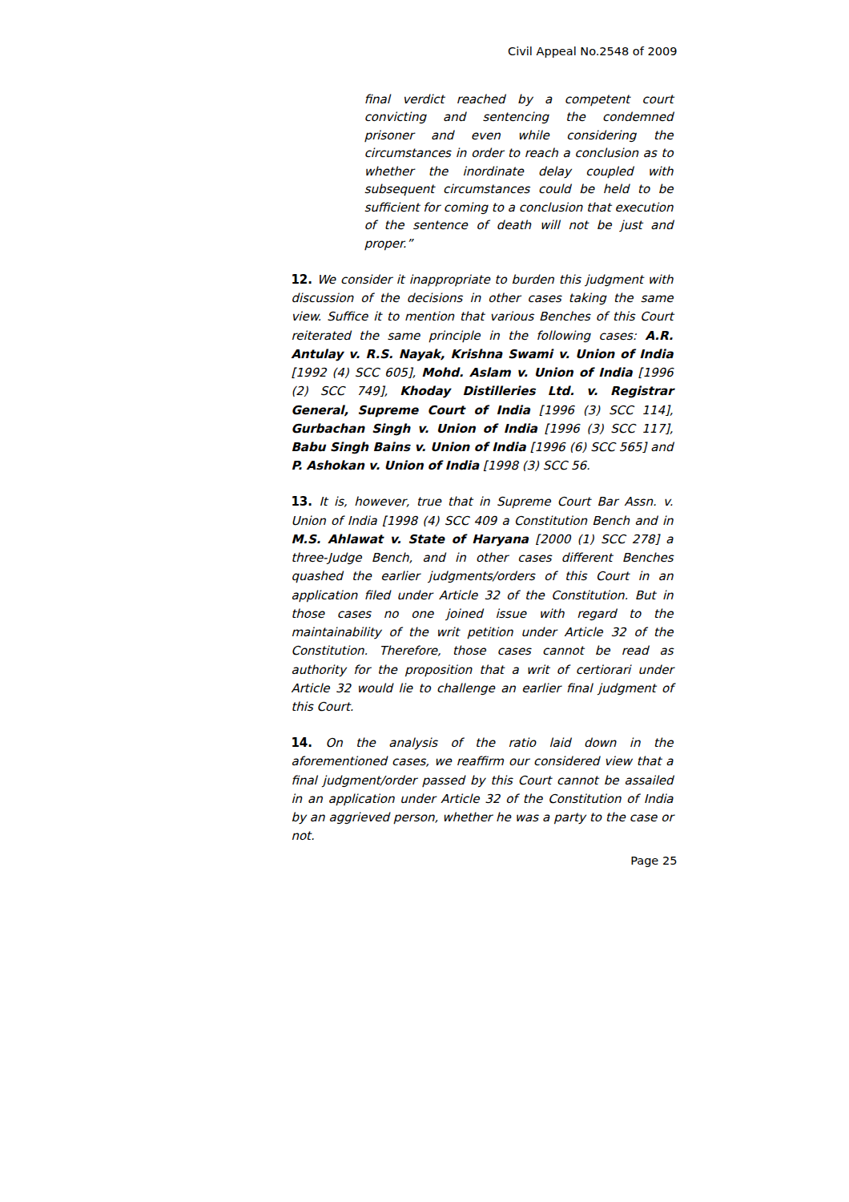Civil Appeal No.2548 of 2009
final verdict reached by a competent court convicting and sentencing the condemned prisoner and even while considering the circumstances in order to reach a conclusion as to whether the inordinate delay coupled with subsequent circumstances could be held to be sufficient for coming to a conclusion that execution of the sentence of death will not be just and proper.”
12. We consider it inappropriate to burden this judgment with discussion of the decisions in other cases taking the same view. Suffice it to mention that various Benches of this Court reiterated the same principle in the following cases: A.R. Antulay v. R.S. Nayak, Krishna Swami v. Union of India [1992 (4) SCC 605], Mohd. Aslam v. Union of India [1996 (2) SCC 749], Khoday Distilleries Ltd. v. Registrar General, Supreme Court of India [1996 (3) SCC 114], Gurbachan Singh v. Union of India [1996 (3) SCC 117], Babu Singh Bains v. Union of India [1996 (6) SCC 565] and P. Ashokan v. Union of India [1998 (3) SCC 56.
13. It is, however, true that in Supreme Court Bar Assn. v. Union of India [1998 (4) SCC 409 a Constitution Bench and in M.S. Ahlawat v. State of Haryana [2000 (1) SCC 278] a three-Judge Bench, and in other cases different Benches quashed the earlier judgments/orders of this Court in an application filed under Article 32 of the Constitution. But in those cases no one joined issue with regard to the maintainability of the writ petition under Article 32 of the Constitution. Therefore, those cases cannot be read as authority for the proposition that a writ of certiorari under Article 32 would lie to challenge an earlier final judgment of this Court.
14. On the analysis of the ratio laid down in the aforementioned cases, we reaffirm our considered view that a final judgment/order passed by this Court cannot be assailed in an application under Article 32 of the Constitution of India by an aggrieved person, whether he was a party to the case or not.
Page 25